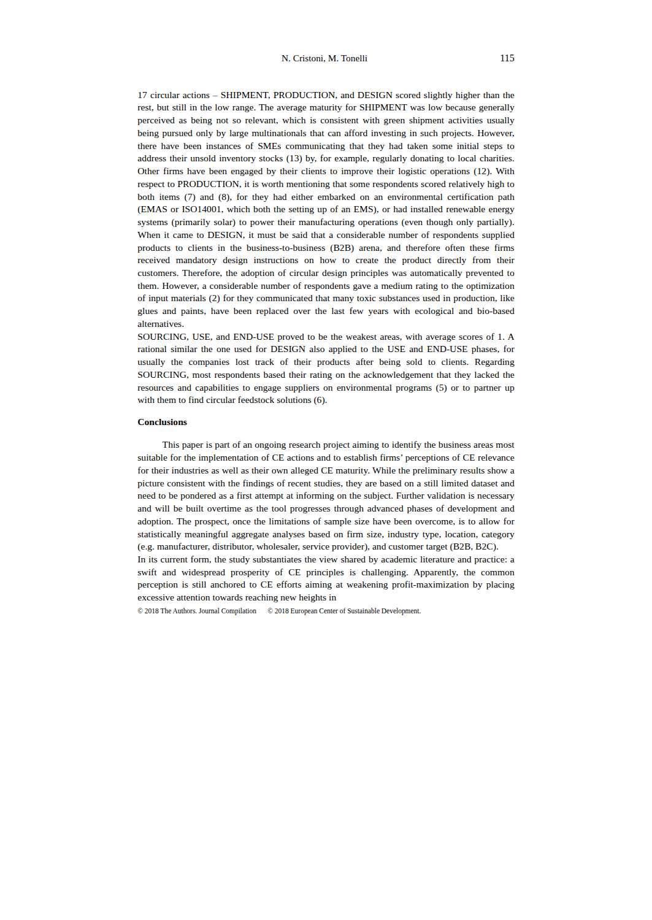N. Cristoni, M. Tonelli
115
17 circular actions – SHIPMENT, PRODUCTION, and DESIGN scored slightly higher than the rest, but still in the low range. The average maturity for SHIPMENT was low because generally perceived as being not so relevant, which is consistent with green shipment activities usually being pursued only by large multinationals that can afford investing in such projects. However, there have been instances of SMEs communicating that they had taken some initial steps to address their unsold inventory stocks (13) by, for example, regularly donating to local charities. Other firms have been engaged by their clients to improve their logistic operations (12). With respect to PRODUCTION, it is worth mentioning that some respondents scored relatively high to both items (7) and (8), for they had either embarked on an environmental certification path (EMAS or ISO14001, which both the setting up of an EMS), or had installed renewable energy systems (primarily solar) to power their manufacturing operations (even though only partially). When it came to DESIGN, it must be said that a considerable number of respondents supplied products to clients in the business-to-business (B2B) arena, and therefore often these firms received mandatory design instructions on how to create the product directly from their customers. Therefore, the adoption of circular design principles was automatically prevented to them. However, a considerable number of respondents gave a medium rating to the optimization of input materials (2) for they communicated that many toxic substances used in production, like glues and paints, have been replaced over the last few years with ecological and bio-based alternatives.
SOURCING, USE, and END-USE proved to be the weakest areas, with average scores of 1. A rational similar the one used for DESIGN also applied to the USE and END-USE phases, for usually the companies lost track of their products after being sold to clients. Regarding SOURCING, most respondents based their rating on the acknowledgement that they lacked the resources and capabilities to engage suppliers on environmental programs (5) or to partner up with them to find circular feedstock solutions (6).
Conclusions
This paper is part of an ongoing research project aiming to identify the business areas most suitable for the implementation of CE actions and to establish firms’ perceptions of CE relevance for their industries as well as their own alleged CE maturity. While the preliminary results show a picture consistent with the findings of recent studies, they are based on a still limited dataset and need to be pondered as a first attempt at informing on the subject. Further validation is necessary and will be built overtime as the tool progresses through advanced phases of development and adoption. The prospect, once the limitations of sample size have been overcome, is to allow for statistically meaningful aggregate analyses based on firm size, industry type, location, category (e.g. manufacturer, distributor, wholesaler, service provider), and customer target (B2B, B2C).
In its current form, the study substantiates the view shared by academic literature and practice: a swift and widespread prosperity of CE principles is challenging. Apparently, the common perception is still anchored to CE efforts aiming at weakening profit-maximization by placing excessive attention towards reaching new heights in
© 2018 The Authors. Journal Compilation © 2018 European Center of Sustainable Development.